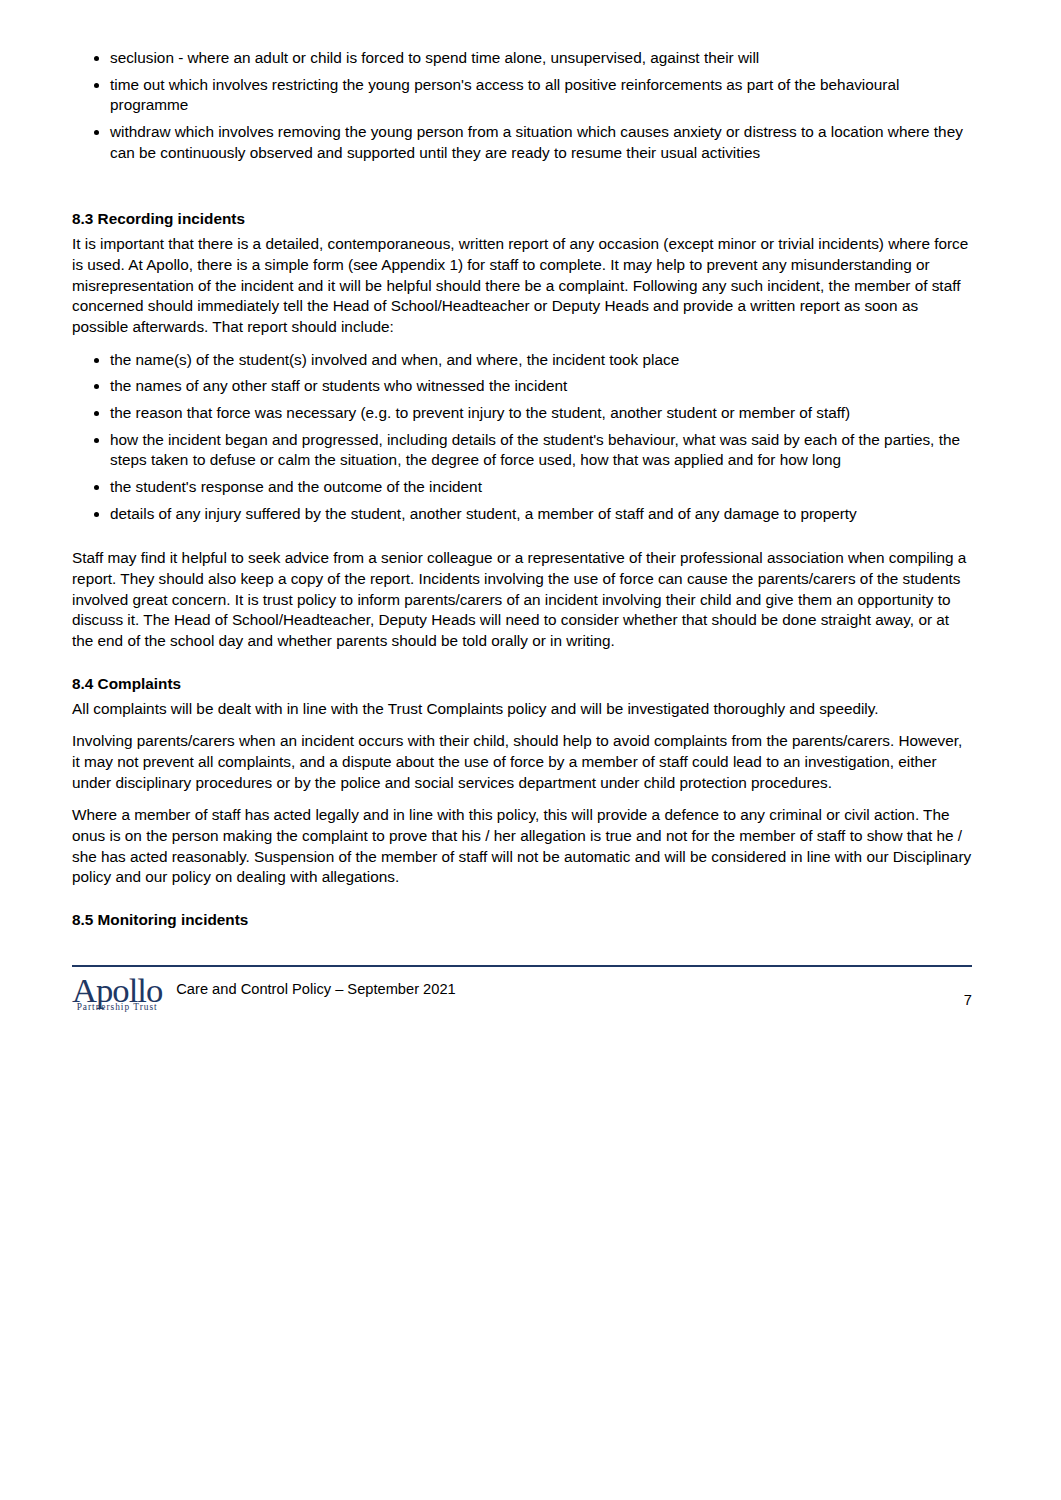seclusion - where an adult or child is forced to spend time alone, unsupervised, against their will
time out which involves restricting the young person's access to all positive reinforcements as part of the behavioural programme
withdraw which involves removing the young person from a situation which causes anxiety or distress to a location where they can be continuously observed and supported until they are ready to resume their usual activities
8.3 Recording incidents
It is important that there is a detailed, contemporaneous, written report of any occasion (except minor or trivial incidents) where force is used. At Apollo, there is a simple form (see Appendix 1) for staff to complete. It may help to prevent any misunderstanding or misrepresentation of the incident and it will be helpful should there be a complaint. Following any such incident, the member of staff concerned should immediately tell the Head of School/Headteacher or Deputy Heads and provide a written report as soon as possible afterwards. That report should include:
the name(s) of the student(s) involved and when, and where, the incident took place
the names of any other staff or students who witnessed the incident
the reason that force was necessary (e.g. to prevent injury to the student, another student or member of staff)
how the incident began and progressed, including details of the student's behaviour, what was said by each of the parties, the steps taken to defuse or calm the situation, the degree of force used, how that was applied and for how long
the student's response and the outcome of the incident
details of any injury suffered by the student, another student, a member of staff and of any damage to property
Staff may find it helpful to seek advice from a senior colleague or a representative of their professional association when compiling a report. They should also keep a copy of the report. Incidents involving the use of force can cause the parents/carers of the students involved great concern. It is trust policy to inform parents/carers of an incident involving their child and give them an opportunity to discuss it. The Head of School/Headteacher, Deputy Heads will need to consider whether that should be done straight away, or at the end of the school day and whether parents should be told orally or in writing.
8.4 Complaints
All complaints will be dealt with in line with the Trust Complaints policy and will be investigated thoroughly and speedily.
Involving parents/carers when an incident occurs with their child, should help to avoid complaints from the parents/carers. However, it may not prevent all complaints, and a dispute about the use of force by a member of staff could lead to an investigation, either under disciplinary procedures or by the police and social services department under child protection procedures.
Where a member of staff has acted legally and in line with this policy, this will provide a defence to any criminal or civil action. The onus is on the person making the complaint to prove that his / her allegation is true and not for the member of staff to show that he / she has acted reasonably. Suspension of the member of staff will not be automatic and will be considered in line with our Disciplinary policy and our policy on dealing with allegations.
8.5 Monitoring incidents
ApolloPartnership Trust
Care and Control Policy – September 2021
7